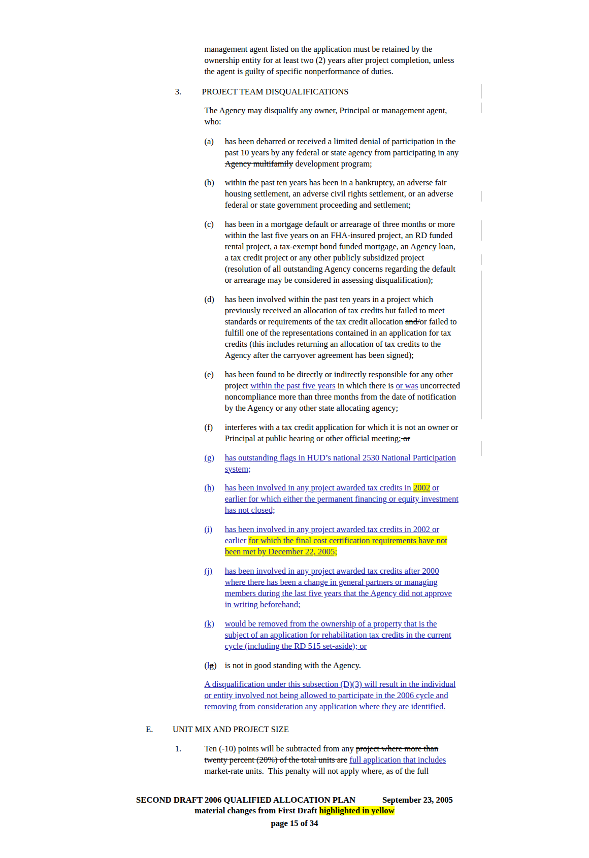management agent listed on the application must be retained by the ownership entity for at least two (2) years after project completion, unless the agent is guilty of specific nonperformance of duties.
3.
PROJECT TEAM DISQUALIFICATIONS
The Agency may disqualify any owner, Principal or management agent, who:
(a)
has been debarred or received a limited denial of participation in the past 10 years by any federal or state agency from participating in any Agency multifamily development program;
(b)
within the past ten years has been in a bankruptcy, an adverse fair housing settlement, an adverse civil rights settlement, or an adverse federal or state government proceeding and settlement;
(c)
has been in a mortgage default or arrearage of three months or more within the last five years on an FHA-insured project, an RD funded rental project, a tax-exempt bond funded mortgage, an Agency loan, a tax credit project or any other publicly subsidized project (resolution of all outstanding Agency concerns regarding the default or arrearage may be considered in assessing disqualification);
(d)
has been involved within the past ten years in a project which previously received an allocation of tax credits but failed to meet standards or requirements of the tax credit allocation and/or failed to fulfill one of the representations contained in an application for tax credits (this includes returning an allocation of tax credits to the Agency after the carryover agreement has been signed);
(e)
has been found to be directly or indirectly responsible for any other project within the past five years in which there is or was uncorrected noncompliance more than three months from the date of notification by the Agency or any other state allocating agency;
(f)
interferes with a tax credit application for which it is not an owner or Principal at public hearing or other official meeting; or
(g)
has outstanding flags in HUD’s national 2530 National Participation system;
(h)
has been involved in any project awarded tax credits in 2002 or earlier for which either the permanent financing or equity investment has not closed;
(i)
has been involved in any project awarded tax credits in 2002 or earlier for which the final cost certification requirements have not been met by December 22, 2005;
(j)
has been involved in any project awarded tax credits after 2000 where there has been a change in general partners or managing members during the last five years that the Agency did not approve in writing beforehand;
(k)
would be removed from the ownership of a property that is the subject of an application for rehabilitation tax credits in the current cycle (including the RD 515 set-aside); or
(lg)
is not in good standing with the Agency.
A disqualification under this subsection (D)(3) will result in the individual or entity involved not being allowed to participate in the 2006 cycle and removing from consideration any application where they are identified.
E.
UNIT MIX AND PROJECT SIZE
1.
Ten (-10) points will be subtracted from any project where more than twenty percent (20%) of the total units are full application that includes market-rate units. This penalty will not apply where, as of the full
SECOND DRAFT 2006 QUALIFIED ALLOCATION PLAN September 23, 2005
material changes from First Draft highlighted in yellow
page 15 of 34